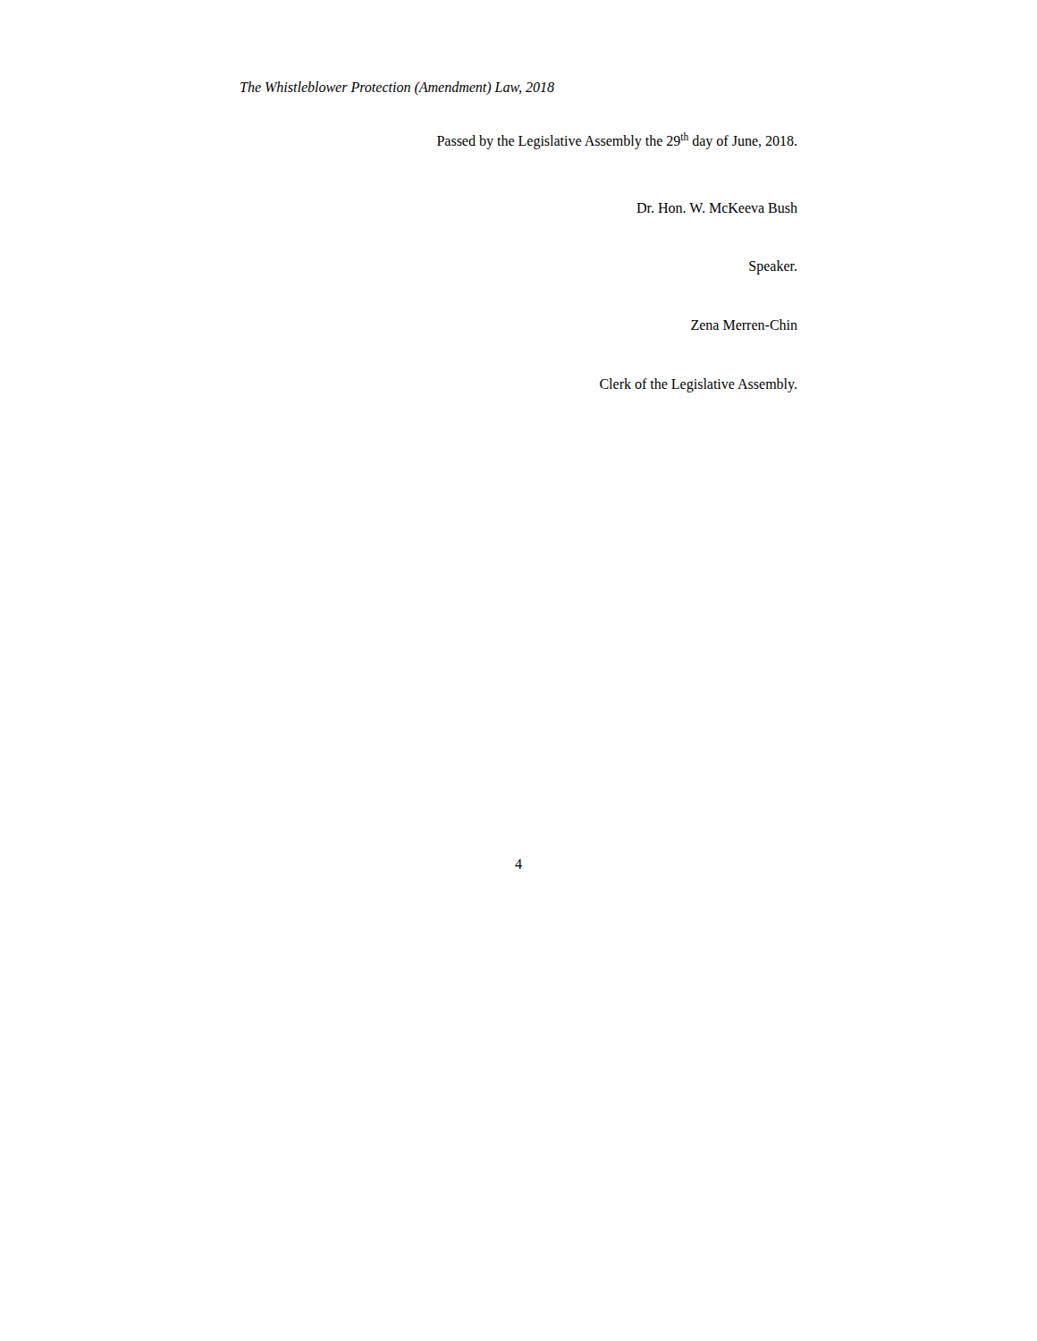The Whistleblower Protection (Amendment) Law, 2018
Passed by the Legislative Assembly the 29th day of June, 2018.
Dr. Hon. W. McKeeva Bush
Speaker.
Zena Merren-Chin
Clerk of the Legislative Assembly.
4